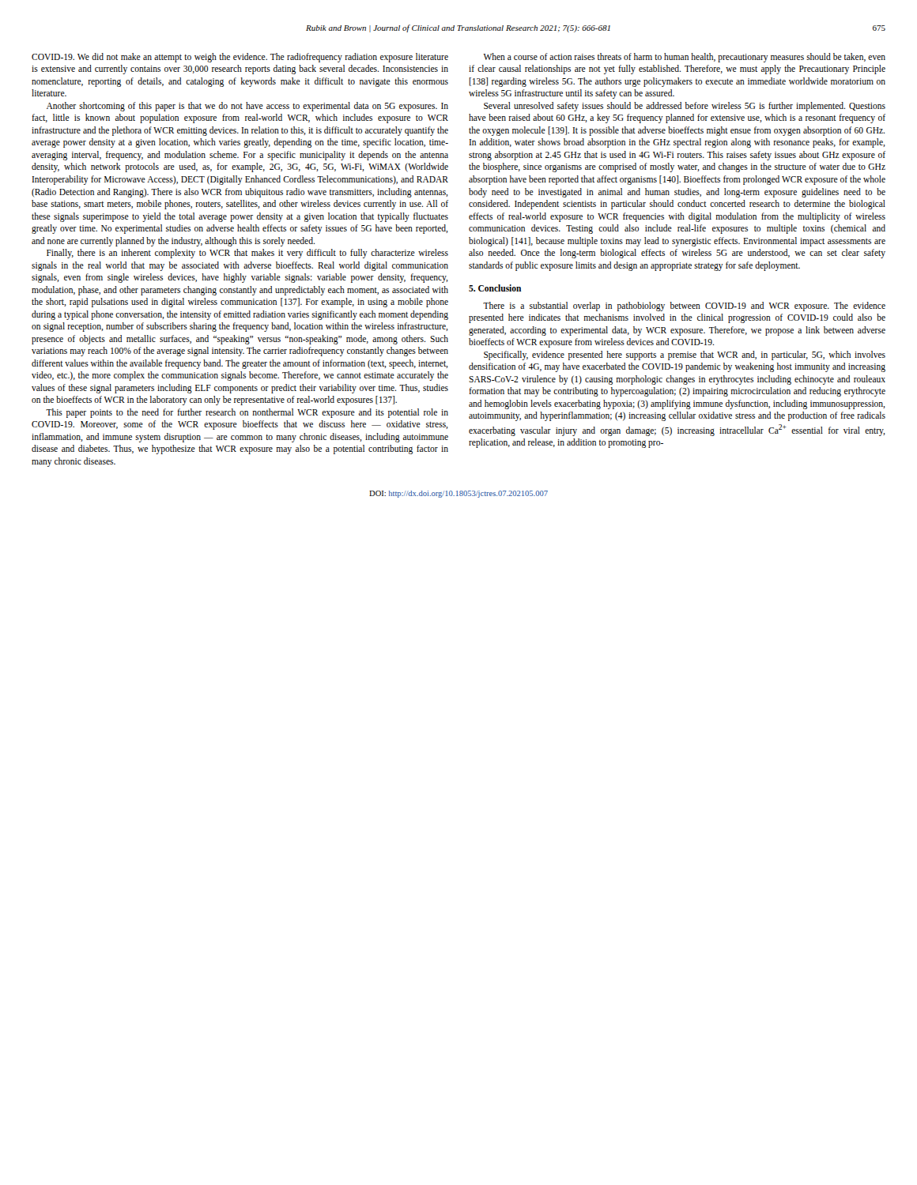Rubik and Brown | Journal of Clinical and Translational Research 2021; 7(5): 666-681 675
COVID-19. We did not make an attempt to weigh the evidence. The radiofrequency radiation exposure literature is extensive and currently contains over 30,000 research reports dating back several decades. Inconsistencies in nomenclature, reporting of details, and cataloging of keywords make it difficult to navigate this enormous literature.
Another shortcoming of this paper is that we do not have access to experimental data on 5G exposures. In fact, little is known about population exposure from real-world WCR, which includes exposure to WCR infrastructure and the plethora of WCR emitting devices. In relation to this, it is difficult to accurately quantify the average power density at a given location, which varies greatly, depending on the time, specific location, time-averaging interval, frequency, and modulation scheme. For a specific municipality it depends on the antenna density, which network protocols are used, as, for example, 2G, 3G, 4G, 5G, Wi-Fi, WiMAX (Worldwide Interoperability for Microwave Access), DECT (Digitally Enhanced Cordless Telecommunications), and RADAR (Radio Detection and Ranging). There is also WCR from ubiquitous radio wave transmitters, including antennas, base stations, smart meters, mobile phones, routers, satellites, and other wireless devices currently in use. All of these signals superimpose to yield the total average power density at a given location that typically fluctuates greatly over time. No experimental studies on adverse health effects or safety issues of 5G have been reported, and none are currently planned by the industry, although this is sorely needed.
Finally, there is an inherent complexity to WCR that makes it very difficult to fully characterize wireless signals in the real world that may be associated with adverse bioeffects. Real world digital communication signals, even from single wireless devices, have highly variable signals: variable power density, frequency, modulation, phase, and other parameters changing constantly and unpredictably each moment, as associated with the short, rapid pulsations used in digital wireless communication [137]. For example, in using a mobile phone during a typical phone conversation, the intensity of emitted radiation varies significantly each moment depending on signal reception, number of subscribers sharing the frequency band, location within the wireless infrastructure, presence of objects and metallic surfaces, and “speaking” versus “non-speaking” mode, among others. Such variations may reach 100% of the average signal intensity. The carrier radiofrequency constantly changes between different values within the available frequency band. The greater the amount of information (text, speech, internet, video, etc.), the more complex the communication signals become. Therefore, we cannot estimate accurately the values of these signal parameters including ELF components or predict their variability over time. Thus, studies on the bioeffects of WCR in the laboratory can only be representative of real-world exposures [137].
This paper points to the need for further research on nonthermal WCR exposure and its potential role in COVID-19. Moreover, some of the WCR exposure bioeffects that we discuss here — oxidative stress, inflammation, and immune system disruption — are common to many chronic diseases, including autoimmune disease and diabetes. Thus, we hypothesize that WCR exposure may also be a potential contributing factor in many chronic diseases.
When a course of action raises threats of harm to human health, precautionary measures should be taken, even if clear causal relationships are not yet fully established. Therefore, we must apply the Precautionary Principle [138] regarding wireless 5G. The authors urge policymakers to execute an immediate worldwide moratorium on wireless 5G infrastructure until its safety can be assured.
Several unresolved safety issues should be addressed before wireless 5G is further implemented. Questions have been raised about 60 GHz, a key 5G frequency planned for extensive use, which is a resonant frequency of the oxygen molecule [139]. It is possible that adverse bioeffects might ensue from oxygen absorption of 60 GHz. In addition, water shows broad absorption in the GHz spectral region along with resonance peaks, for example, strong absorption at 2.45 GHz that is used in 4G Wi-Fi routers. This raises safety issues about GHz exposure of the biosphere, since organisms are comprised of mostly water, and changes in the structure of water due to GHz absorption have been reported that affect organisms [140]. Bioeffects from prolonged WCR exposure of the whole body need to be investigated in animal and human studies, and long-term exposure guidelines need to be considered. Independent scientists in particular should conduct concerted research to determine the biological effects of real-world exposure to WCR frequencies with digital modulation from the multiplicity of wireless communication devices. Testing could also include real-life exposures to multiple toxins (chemical and biological) [141], because multiple toxins may lead to synergistic effects. Environmental impact assessments are also needed. Once the long-term biological effects of wireless 5G are understood, we can set clear safety standards of public exposure limits and design an appropriate strategy for safe deployment.
5. Conclusion
There is a substantial overlap in pathobiology between COVID-19 and WCR exposure. The evidence presented here indicates that mechanisms involved in the clinical progression of COVID-19 could also be generated, according to experimental data, by WCR exposure. Therefore, we propose a link between adverse bioeffects of WCR exposure from wireless devices and COVID-19.
Specifically, evidence presented here supports a premise that WCR and, in particular, 5G, which involves densification of 4G, may have exacerbated the COVID-19 pandemic by weakening host immunity and increasing SARS-CoV-2 virulence by (1) causing morphologic changes in erythrocytes including echinocyte and rouleaux formation that may be contributing to hypercoagulation; (2) impairing microcirculation and reducing erythrocyte and hemoglobin levels exacerbating hypoxia; (3) amplifying immune dysfunction, including immunosuppression, autoimmunity, and hyperinflammation; (4) increasing cellular oxidative stress and the production of free radicals exacerbating vascular injury and organ damage; (5) increasing intracellular Ca2+ essential for viral entry, replication, and release, in addition to promoting pro-
DOI: http://dx.doi.org/10.18053/jctres.07.202105.007